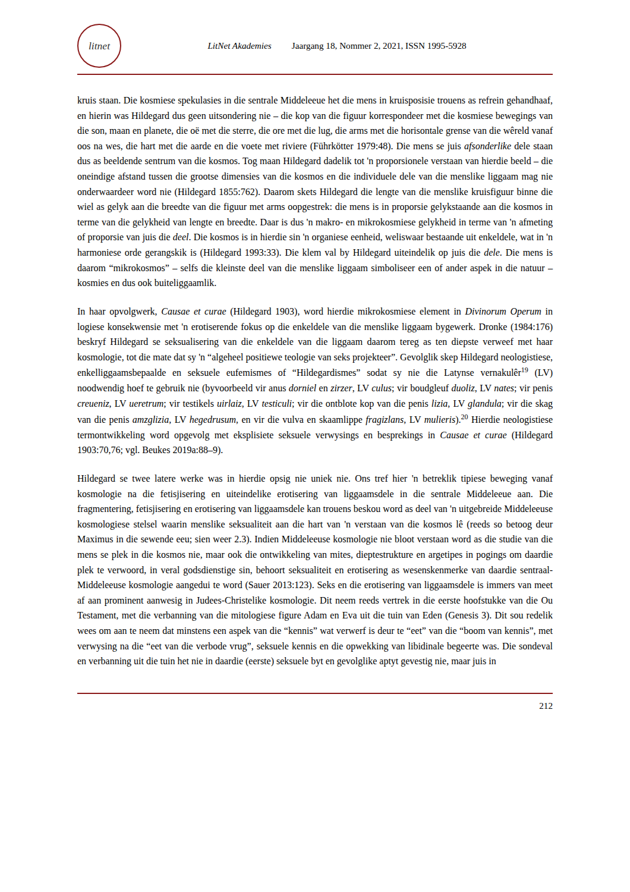litnet
LitNet Akademies Jaargang 18, Nommer 2, 2021, ISSN 1995-5928
kruis staan. Die kosmiese spekulasies in die sentrale Middeleeue het die mens in kruisposisie trouens as refrein gehandhaaf, en hierin was Hildegard dus geen uitsondering nie – die kop van die figuur korrespondeer met die kosmiese bewegings van die son, maan en planete, die oë met die sterre, die ore met die lug, die arms met die horisontale grense van die wêreld vanaf oos na wes, die hart met die aarde en die voete met riviere (Führkötter 1979:48). Die mens se juis afsonderlike dele staan dus as beeldende sentrum van die kosmos. Tog maan Hildegard dadelik tot 'n proporsionele verstaan van hierdie beeld – die oneindige afstand tussen die grootse dimensies van die kosmos en die individuele dele van die menslike liggaam mag nie onderwaardeer word nie (Hildegard 1855:762). Daarom skets Hildegard die lengte van die menslike kruisfiguur binne die wiel as gelyk aan die breedte van die figuur met arms oopgestrek: die mens is in proporsie gelykstaande aan die kosmos in terme van die gelykheid van lengte en breedte. Daar is dus 'n makro- en mikrokosmiese gelykheid in terme van 'n afmeting of proporsie van juis die deel. Die kosmos is in hierdie sin 'n organiese eenheid, weliswaar bestaande uit enkeldele, wat in 'n harmoniese orde gerangskik is (Hildegard 1993:33). Die klem val by Hildegard uiteindelik op juis die dele. Die mens is daarom “mikrokosmos” – selfs die kleinste deel van die menslike liggaam simboliseer een of ander aspek in die natuur – kosmies en dus ook buiteliggaamlik.
In haar opvolgwerk, Causae et curae (Hildegard 1903), word hierdie mikrokosmiese element in Divinorum Operum in logiese konsekwensie met 'n erotiserende fokus op die enkeldele van die menslike liggaam bygewerk. Dronke (1984:176) beskryf Hildegard se seksualisering van die enkeldele van die liggaam daarom tereg as ten diepste verweef met haar kosmologie, tot die mate dat sy 'n “algeheel positiewe teologie van seks projekteer”. Gevolglik skep Hildegard neologistiese, enkelliggaamsbepaalde en seksuele eufemismes of “Hildegardismes” sodat sy nie die Latynse vernakulêr19 (LV) noodwendig hoef te gebruik nie (byvoorbeeld vir anus dorniel en zirzer, LV culus; vir boudgleuf duoliz, LV nates; vir penis creueniz, LV ueretrum; vir testikels uirlaiz, LV testiculi; vir die ontblote kop van die penis lizia, LV glandula; vir die skag van die penis amzglizia, LV hegedrusum, en vir die vulva en skaamlippe fragizlans, LV mulieris).20 Hierdie neologistiese termontwikkeling word opgevolg met eksplisiete seksuele verwysings en besprekings in Causae et curae (Hildegard 1903:70,76; vgl. Beukes 2019a:88–9).
Hildegard se twee latere werke was in hierdie opsig nie uniek nie. Ons tref hier 'n betreklik tipiese beweging vanaf kosmologie na die fetisjisering en uiteindelike erotisering van liggaamsdele in die sentrale Middeleeue aan. Die fragmentering, fetisjisering en erotisering van liggaamsdele kan trouens beskou word as deel van 'n uitgebreide Middeleeuse kosmologiese stelsel waarin menslike seksualiteit aan die hart van 'n verstaan van die kosmos lê (reeds so betoog deur Maximus in die sewende eeu; sien weer 2.3). Indien Middeleeuse kosmologie nie bloot verstaan word as die studie van die mens se plek in die kosmos nie, maar ook die ontwikkeling van mites, dieptestrukture en argetipes in pogings om daardie plek te verwoord, in veral godsdienstige sin, behoort seksualiteit en erotisering as wesenskenmerke van daardie sentraal-Middeleeuse kosmologie aangedui te word (Sauer 2013:123). Seks en die erotisering van liggaamsdele is immers van meet af aan prominent aanwesig in Judees-Christelike kosmologie. Dit neem reeds vertrek in die eerste hoofstukke van die Ou Testament, met die verbanning van die mitologiese figure Adam en Eva uit die tuin van Eden (Genesis 3). Dit sou redelik wees om aan te neem dat minstens een aspek van die “kennis” wat verwerf is deur te “eet” van die “boom van kennis”, met verwysing na die “eet van die verbode vrug”, seksuele kennis en die opwekking van libidinale begeerte was. Die sondeval en verbanning uit die tuin het nie in daardie (eerste) seksuele byt en gevolglike aptyt gevestig nie, maar juis in
212